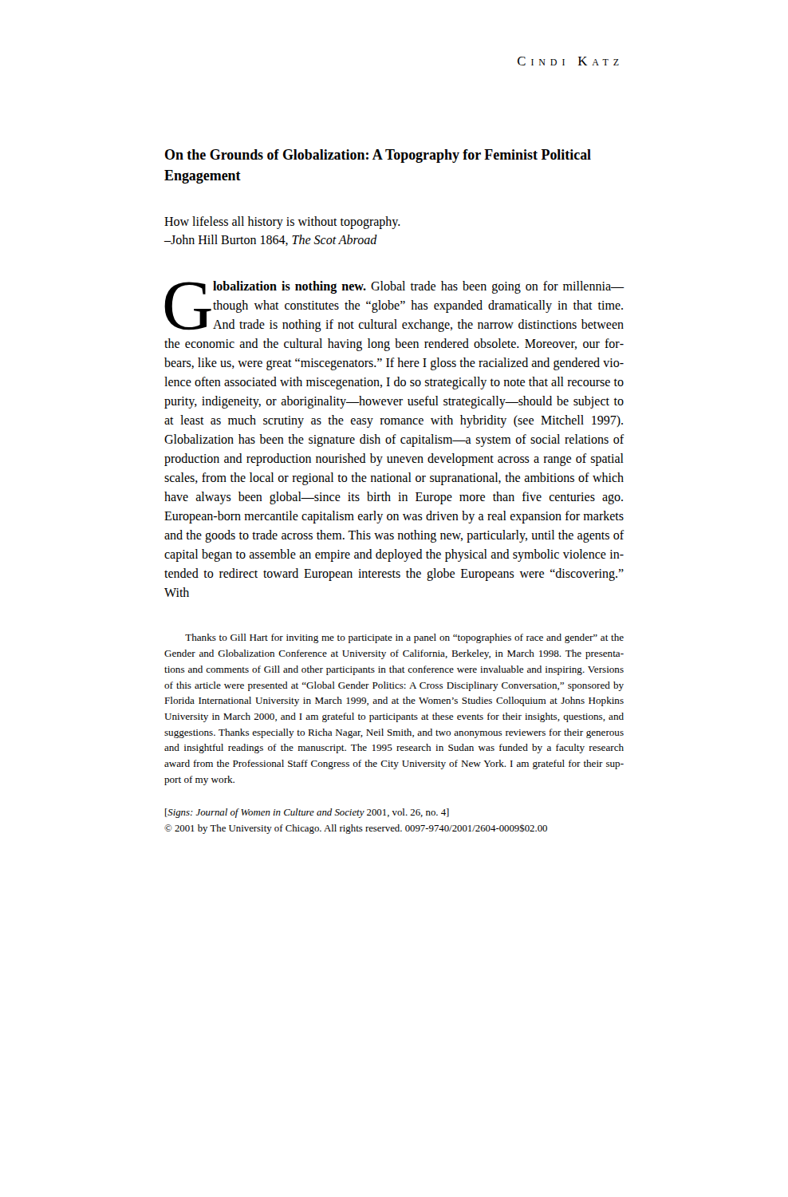Cindi Katz
On the Grounds of Globalization: A Topography for Feminist Political Engagement
How lifeless all history is without topography.
–John Hill Burton 1864, The Scot Abroad
Globalization is nothing new. Global trade has been going on for millennia—though what constitutes the “globe” has expanded dramatically in that time. And trade is nothing if not cultural exchange, the narrow distinctions between the economic and the cultural having long been rendered obsolete. Moreover, our forbears, like us, were great “miscegenators.” If here I gloss the racialized and gendered violence often associated with miscegenation, I do so strategically to note that all recourse to purity, indigeneity, or aboriginality—however useful strategically—should be subject to at least as much scrutiny as the easy romance with hybridity (see Mitchell 1997). Globalization has been the signature dish of capitalism—a system of social relations of production and reproduction nourished by uneven development across a range of spatial scales, from the local or regional to the national or supranational, the ambitions of which have always been global—since its birth in Europe more than five centuries ago. European-born mercantile capitalism early on was driven by a real expansion for markets and the goods to trade across them. This was nothing new, particularly, until the agents of capital began to assemble an empire and deployed the physical and symbolic violence intended to redirect toward European interests the globe Europeans were “discovering.” With
Thanks to Gill Hart for inviting me to participate in a panel on “topographies of race and gender” at the Gender and Globalization Conference at University of California, Berkeley, in March 1998. The presentations and comments of Gill and other participants in that conference were invaluable and inspiring. Versions of this article were presented at “Global Gender Politics: A Cross Disciplinary Conversation,” sponsored by Florida International University in March 1999, and at the Women’s Studies Colloquium at Johns Hopkins University in March 2000, and I am grateful to participants at these events for their insights, questions, and suggestions. Thanks especially to Richa Nagar, Neil Smith, and two anonymous reviewers for their generous and insightful readings of the manuscript. The 1995 research in Sudan was funded by a faculty research award from the Professional Staff Congress of the City University of New York. I am grateful for their support of my work.
[Signs: Journal of Women in Culture and Society 2001, vol. 26, no. 4]
© 2001 by The University of Chicago. All rights reserved. 0097-9740/2001/2604-0009$02.00